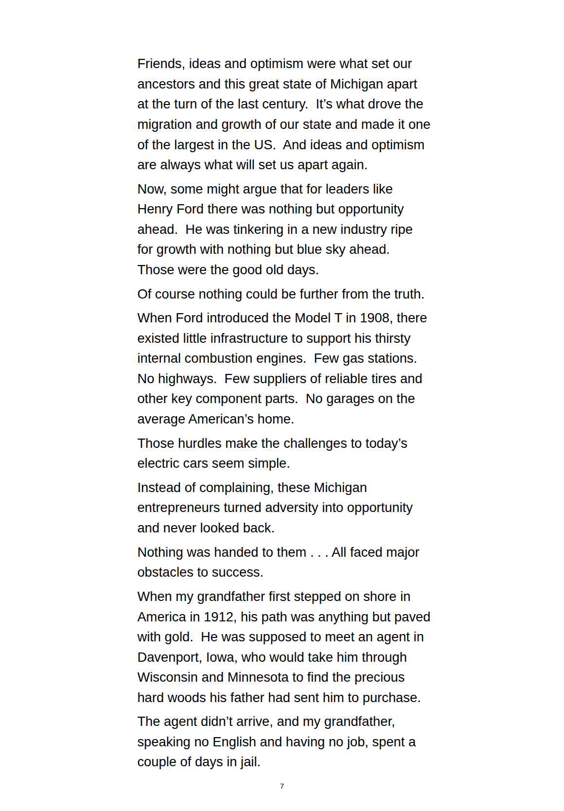Friends, ideas and optimism were what set our ancestors and this great state of Michigan apart at the turn of the last century. It’s what drove the migration and growth of our state and made it one of the largest in the US. And ideas and optimism are always what will set us apart again.
Now, some might argue that for leaders like Henry Ford there was nothing but opportunity ahead. He was tinkering in a new industry ripe for growth with nothing but blue sky ahead. Those were the good old days.
Of course nothing could be further from the truth.
When Ford introduced the Model T in 1908, there existed little infrastructure to support his thirsty internal combustion engines. Few gas stations. No highways. Few suppliers of reliable tires and other key component parts. No garages on the average American’s home.
Those hurdles make the challenges to today’s electric cars seem simple.
Instead of complaining, these Michigan entrepreneurs turned adversity into opportunity and never looked back.
Nothing was handed to them . . . All faced major obstacles to success.
When my grandfather first stepped on shore in America in 1912, his path was anything but paved with gold. He was supposed to meet an agent in Davenport, Iowa, who would take him through Wisconsin and Minnesota to find the precious hard woods his father had sent him to purchase.
The agent didn’t arrive, and my grandfather, speaking no English and having no job, spent a couple of days in jail.
7